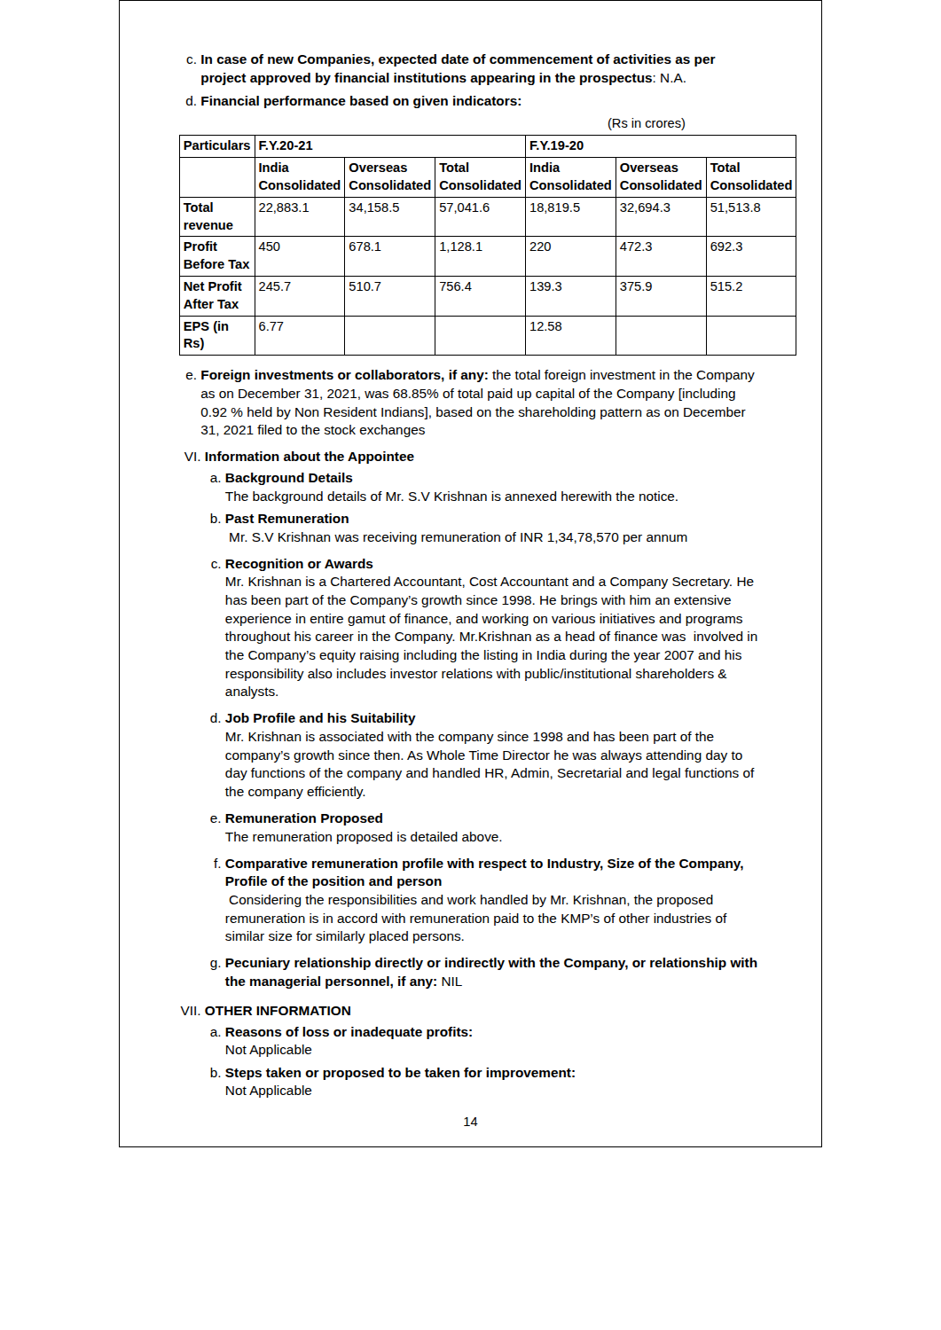In case of new Companies, expected date of commencement of activities as per project approved by financial institutions appearing in the prospectus: N.A.
Financial performance based on given indicators:
(Rs in crores)
| Particulars | F.Y.20-21 | F.Y.19-20 |
| --- | --- | --- |
| | India Consolidated | Overseas Consolidated | Total Consolidated | India Consolidated | Overseas Consolidated | Total Consolidated |
| Total revenue | 22,883.1 | 34,158.5 | 57,041.6 | 18,819.5 | 32,694.3 | 51,513.8 |
| Profit Before Tax | 450 | 678.1 | 1,128.1 | 220 | 472.3 | 692.3 |
| Net Profit After Tax | 245.7 | 510.7 | 756.4 | 139.3 | 375.9 | 515.2 |
| EPS (in Rs) | 6.77 | | | 12.58 | | |
Foreign investments or collaborators, if any: the total foreign investment in the Company as on December 31, 2021, was 68.85% of total paid up capital of the Company [including 0.92 % held by Non Resident Indians], based on the shareholding pattern as on December 31, 2021 filed to the stock exchanges
Information about the Appointee
Background Details
The background details of Mr. S.V Krishnan is annexed herewith the notice.
Past Remuneration
Mr. S.V Krishnan was receiving remuneration of INR 1,34,78,570 per annum
Recognition or Awards
Mr. Krishnan is a Chartered Accountant, Cost Accountant and a Company Secretary. He has been part of the Company’s growth since 1998. He brings with him an extensive experience in entire gamut of finance, and working on various initiatives and programs throughout his career in the Company. Mr.Krishnan as a head of finance was involved in the Company’s equity raising including the listing in India during the year 2007 and his responsibility also includes investor relations with public/institutional shareholders & analysts.
Job Profile and his Suitability
Mr. Krishnan is associated with the company since 1998 and has been part of the company’s growth since then. As Whole Time Director he was always attending day to day functions of the company and handled HR, Admin, Secretarial and legal functions of the company efficiently.
Remuneration Proposed
The remuneration proposed is detailed above.
Comparative remuneration profile with respect to Industry, Size of the Company, Profile of the position and person
Considering the responsibilities and work handled by Mr. Krishnan, the proposed remuneration is in accord with remuneration paid to the KMP’s of other industries of similar size for similarly placed persons.
Pecuniary relationship directly or indirectly with the Company, or relationship with the managerial personnel, if any: NIL
OTHER INFORMATION
Reasons of loss or inadequate profits:
Not Applicable
Steps taken or proposed to be taken for improvement:
Not Applicable
14